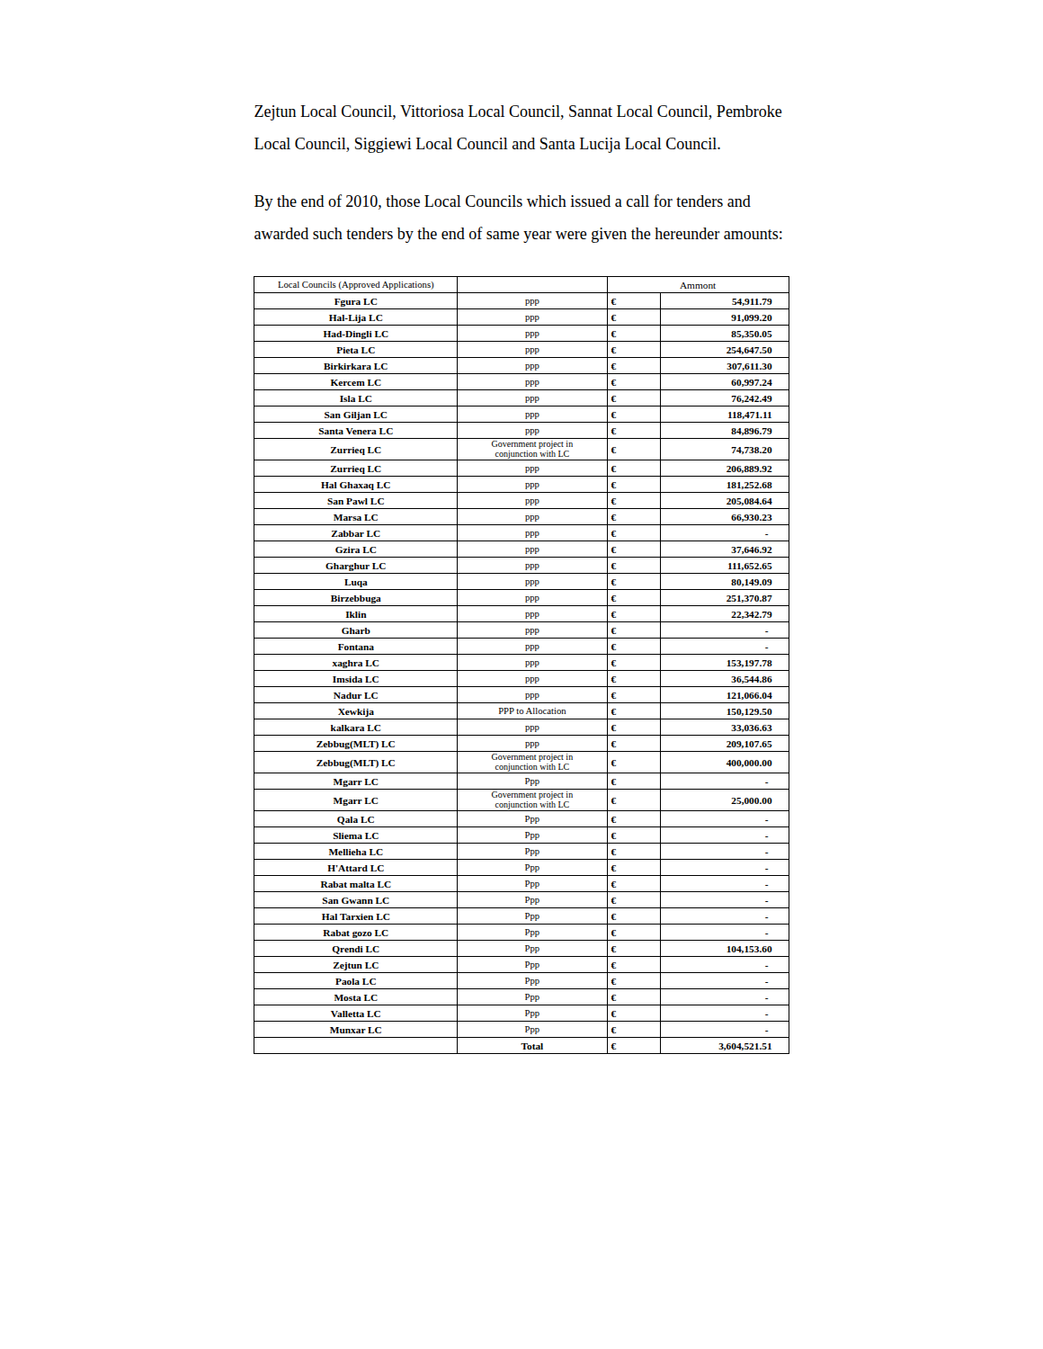Zejtun Local Council, Vittoriosa Local Council, Sannat Local Council, Pembroke Local Council, Siggiewi Local Council and Santa Lucija Local Council.
By the end of 2010, those Local Councils which issued a call for tenders and awarded such tenders by the end of same year were given the hereunder amounts:
| Local Councils (Approved Applications) | | Ammont |
| Fgura LC | ppp | € | 54,911.79 |
| Hal-Lija LC | ppp | € | 91,099.20 |
| Had-Dingli LC | ppp | € | 85,350.05 |
| Pieta LC | ppp | € | 254,647.50 |
| Birkirkara LC | ppp | € | 307,611.30 |
| Kercem LC | ppp | € | 60,997.24 |
| Isla LC | ppp | € | 76,242.49 |
| San Giljan LC | ppp | € | 118,471.11 |
| Santa Venera LC | ppp | € | 84,896.79 |
| Zurrieq LC | Government project in conjunction with LC | € | 74,738.20 |
| Zurrieq LC | ppp | € | 206,889.92 |
| Hal Ghaxaq LC | ppp | € | 181,252.68 |
| San Pawl LC | ppp | € | 205,084.64 |
| Marsa LC | ppp | € | 66,930.23 |
| Zabbar LC | ppp | € | - |
| Gzira LC | ppp | € | 37,646.92 |
| Gharghur LC | ppp | € | 111,652.65 |
| Luqa | ppp | € | 80,149.09 |
| Birzebbuga | ppp | € | 251,370.87 |
| Iklin | ppp | € | 22,342.79 |
| Gharb | ppp | € | - |
| Fontana | ppp | € | - |
| xaghra LC | ppp | € | 153,197.78 |
| Imsida LC | ppp | € | 36,544.86 |
| Nadur LC | ppp | € | 121,066.04 |
| Xewkija | PPP to Allocation | € | 150,129.50 |
| kalkara LC | ppp | € | 33,036.63 |
| Zebbug(MLT) LC | ppp | € | 209,107.65 |
| Zebbug(MLT) LC | Government project in conjunction with LC | € | 400,000.00 |
| Mgarr LC | Ppp | € | - |
| Mgarr LC | Government project in conjunction with LC | € | 25,000.00 |
| Qala LC | Ppp | € | - |
| Sliema LC | Ppp | € | - |
| Mellieha LC | Ppp | € | - |
| H'Attard LC | Ppp | € | - |
| Rabat malta LC | Ppp | € | - |
| San Gwann LC | Ppp | € | - |
| Hal Tarxien LC | Ppp | € | - |
| Rabat gozo LC | Ppp | € | - |
| Qrendi LC | Ppp | € | 104,153.60 |
| Zejtun LC | Ppp | € | - |
| Paola LC | Ppp | € | - |
| Mosta LC | Ppp | € | - |
| Valletta LC | Ppp | € | - |
| Munxar LC | Ppp | € | - |
| | Total | € | 3,604,521.51 |